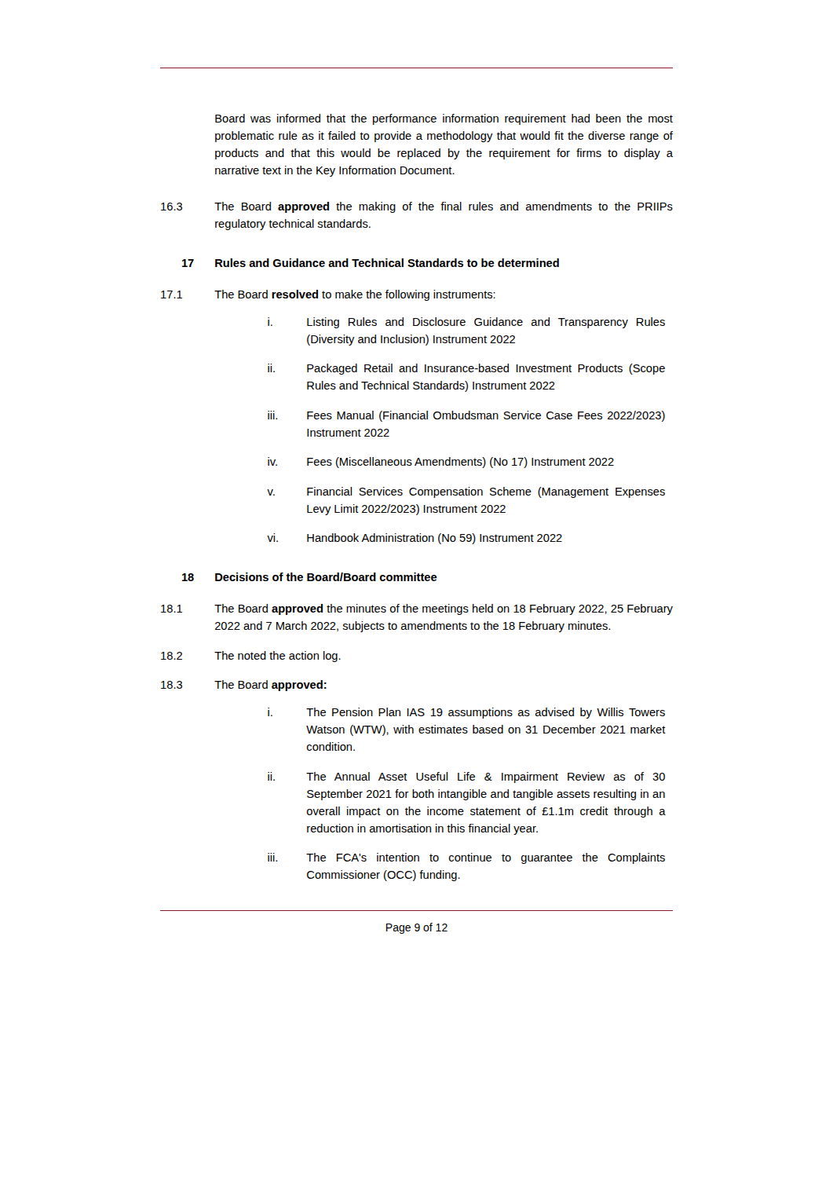Board was informed that the performance information requirement had been the most problematic rule as it failed to provide a methodology that would fit the diverse range of products and that this would be replaced by the requirement for firms to display a narrative text in the Key Information Document.
16.3
The Board approved the making of the final rules and amendments to the PRIIPs regulatory technical standards.
17
Rules and Guidance and Technical Standards to be determined
17.1
The Board resolved to make the following instruments:
i.
Listing Rules and Disclosure Guidance and Transparency Rules (Diversity and Inclusion) Instrument 2022
ii.
Packaged Retail and Insurance-based Investment Products (Scope Rules and Technical Standards) Instrument 2022
iii.
Fees Manual (Financial Ombudsman Service Case Fees 2022/2023) Instrument 2022
iv.
Fees (Miscellaneous Amendments) (No 17) Instrument 2022
v.
Financial Services Compensation Scheme (Management Expenses Levy Limit 2022/2023) Instrument 2022
vi.
Handbook Administration (No 59) Instrument 2022
18
Decisions of the Board/Board committee
18.1
The Board approved the minutes of the meetings held on 18 February 2022, 25 February 2022 and 7 March 2022, subjects to amendments to the 18 February minutes.
18.2
The noted the action log.
18.3
The Board approved:
i.
The Pension Plan IAS 19 assumptions as advised by Willis Towers Watson (WTW), with estimates based on 31 December 2021 market condition.
ii.
The Annual Asset Useful Life & Impairment Review as of 30 September 2021 for both intangible and tangible assets resulting in an overall impact on the income statement of £1.1m credit through a reduction in amortisation in this financial year.
iii.
The FCA's intention to continue to guarantee the Complaints Commissioner (OCC) funding.
Page 9 of 12